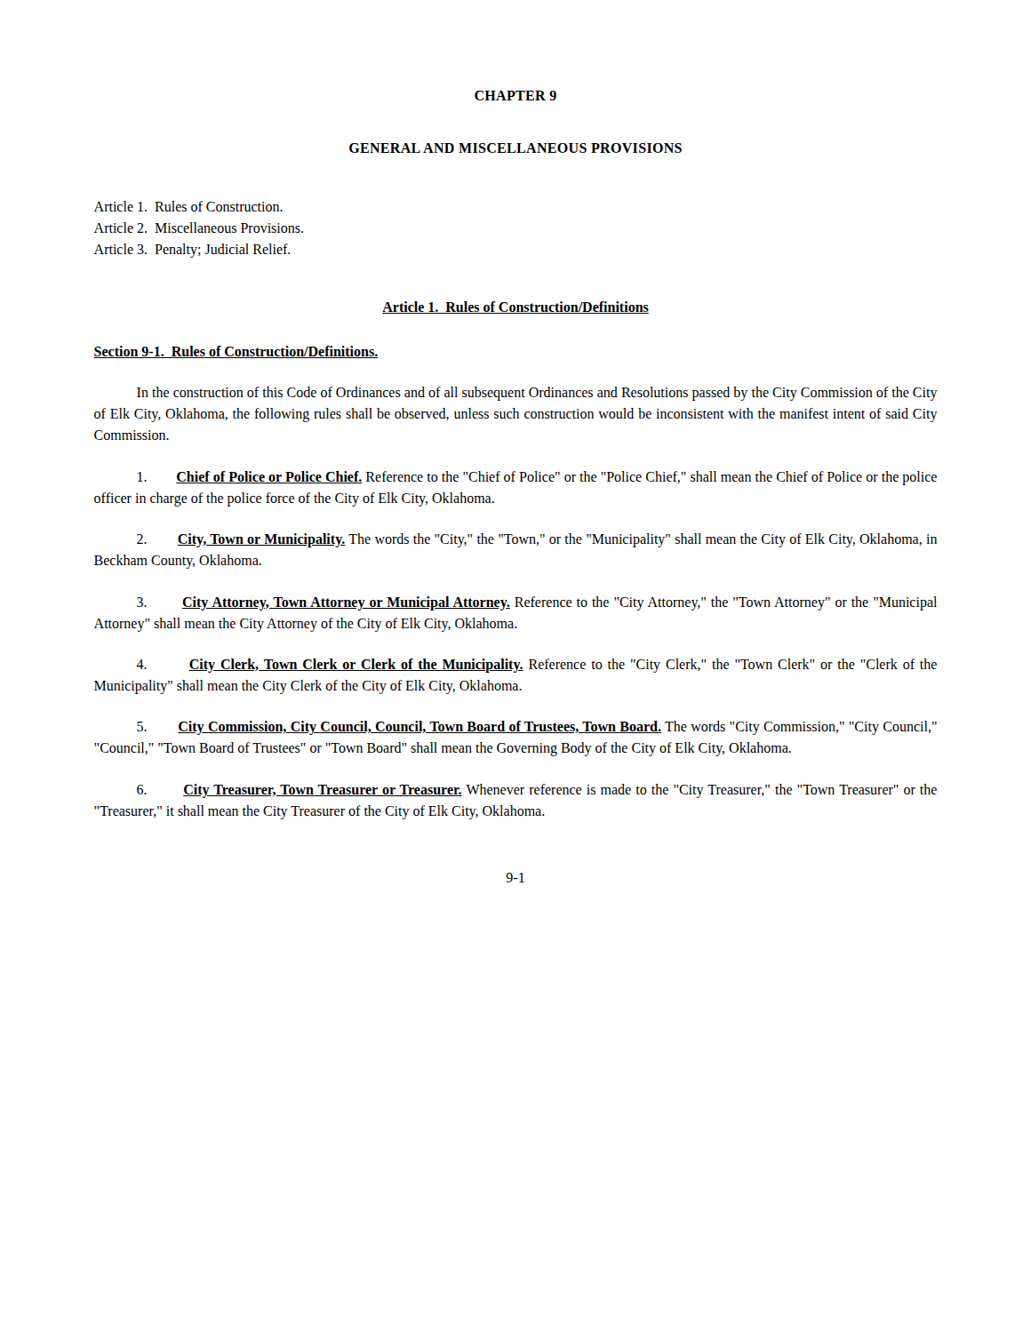CHAPTER 9
GENERAL AND MISCELLANEOUS PROVISIONS
Article 1. Rules of Construction.
Article 2. Miscellaneous Provisions.
Article 3. Penalty; Judicial Relief.
Article 1. Rules of Construction/Definitions
Section 9-1. Rules of Construction/Definitions.
In the construction of this Code of Ordinances and of all subsequent Ordinances and Resolutions passed by the City Commission of the City of Elk City, Oklahoma, the following rules shall be observed, unless such construction would be inconsistent with the manifest intent of said City Commission.
1. Chief of Police or Police Chief. Reference to the "Chief of Police" or the "Police Chief," shall mean the Chief of Police or the police officer in charge of the police force of the City of Elk City, Oklahoma.
2. City, Town or Municipality. The words the "City," the "Town," or the "Municipality" shall mean the City of Elk City, Oklahoma, in Beckham County, Oklahoma.
3. City Attorney, Town Attorney or Municipal Attorney. Reference to the "City Attorney," the "Town Attorney" or the "Municipal Attorney" shall mean the City Attorney of the City of Elk City, Oklahoma.
4. City Clerk, Town Clerk or Clerk of the Municipality. Reference to the "City Clerk," the "Town Clerk" or the "Clerk of the Municipality" shall mean the City Clerk of the City of Elk City, Oklahoma.
5. City Commission, City Council, Council, Town Board of Trustees, Town Board. The words "City Commission," "City Council," "Council," "Town Board of Trustees" or "Town Board" shall mean the Governing Body of the City of Elk City, Oklahoma.
6. City Treasurer, Town Treasurer or Treasurer. Whenever reference is made to the "City Treasurer," the "Town Treasurer" or the "Treasurer," it shall mean the City Treasurer of the City of Elk City, Oklahoma.
9-1